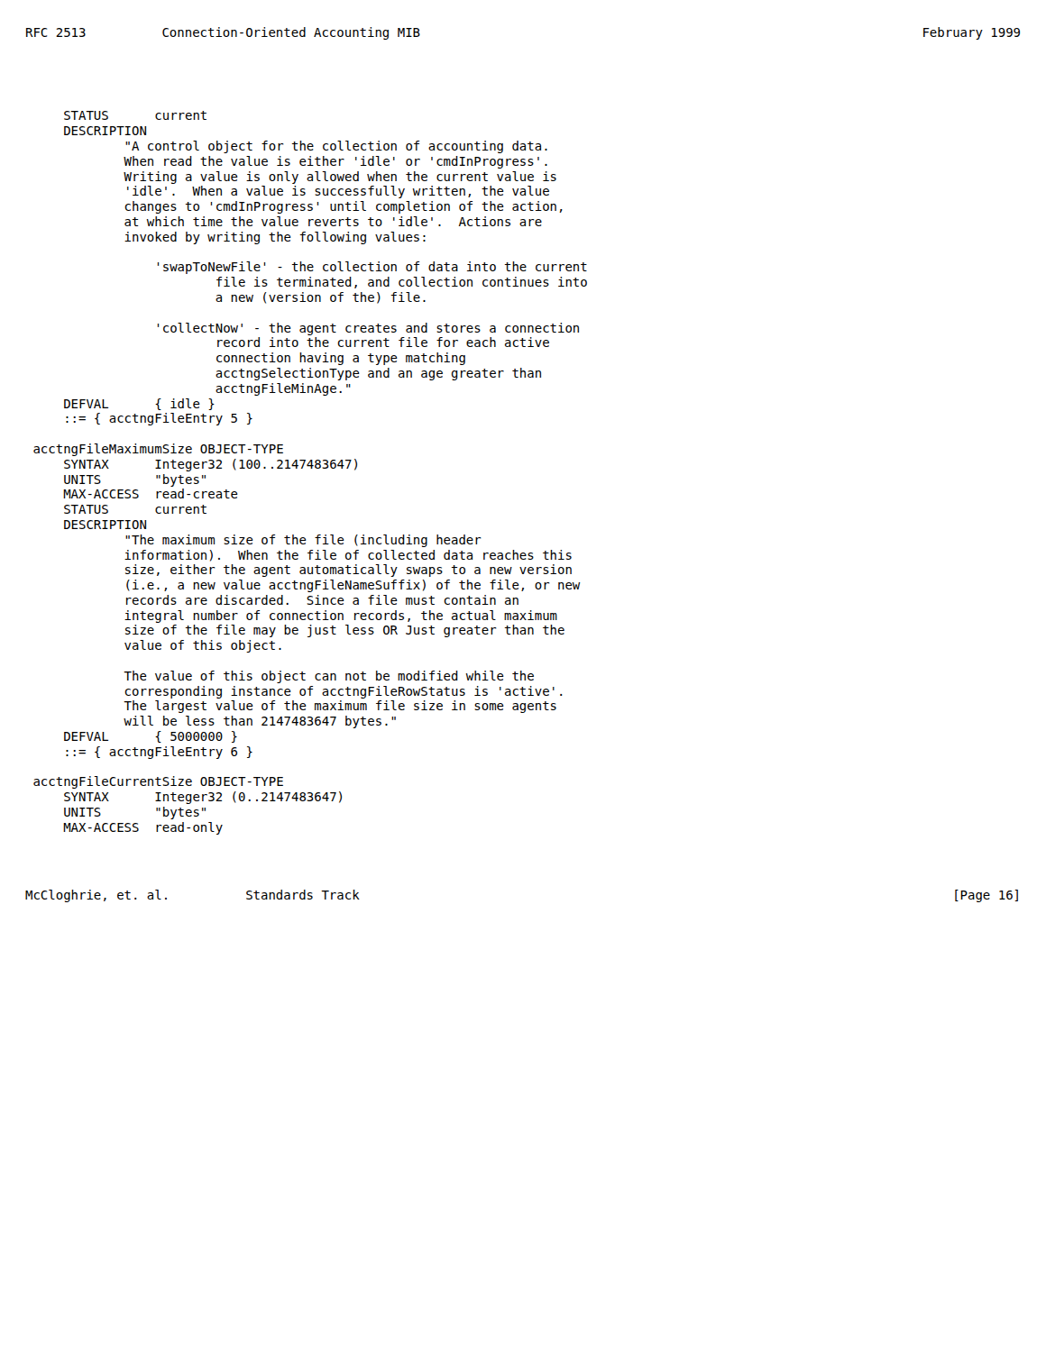RFC 2513 Connection-Oriented Accounting MIB February 1999
STATUS current DESCRIPTION "A control object for the collection of accounting data. When read the value is either 'idle' or 'cmdInProgress'. Writing a value is only allowed when the current value is 'idle'. When a value is successfully written, the value changes to 'cmdInProgress' until completion of the action, at which time the value reverts to 'idle'. Actions are invoked by writing the following values: 'swapToNewFile' - the collection of data into the current file is terminated, and collection continues into a new (version of the) file. 'collectNow' - the agent creates and stores a connection record into the current file for each active connection having a type matching acctngSelectionType and an age greater than acctngFileMinAge." DEFVAL { idle } ::= { acctngFileEntry 5 } acctngFileMaximumSize OBJECT-TYPE SYNTAX Integer32 (100..2147483647) UNITS "bytes" MAX-ACCESS read-create STATUS current DESCRIPTION "The maximum size of the file (including header information). When the file of collected data reaches this size, either the agent automatically swaps to a new version (i.e., a new value acctngFileNameSuffix) of the file, or new records are discarded. Since a file must contain an integral number of connection records, the actual maximum size of the file may be just less OR Just greater than the value of this object. The value of this object can not be modified while the corresponding instance of acctngFileRowStatus is 'active'. The largest value of the maximum file size in some agents will be less than 2147483647 bytes." DEFVAL { 5000000 } ::= { acctngFileEntry 6 } acctngFileCurrentSize OBJECT-TYPE SYNTAX Integer32 (0..2147483647) UNITS "bytes" MAX-ACCESS read-only
McCloghrie, et. al. Standards Track[Page 16]